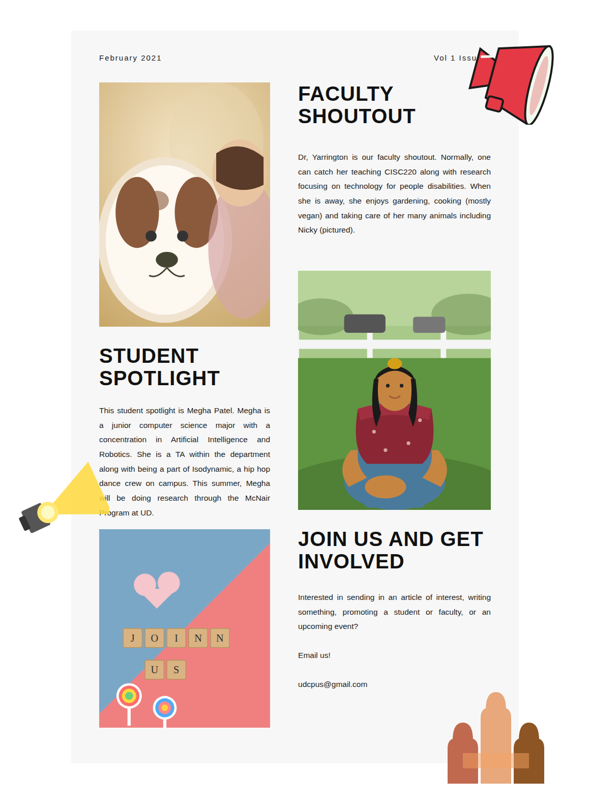February 2021 Vol 1 Issue 1
Student Spotlight
This student spotlight is Megha Patel. Megha is a junior computer science major with a concentration in Artificial Intelligence and Robotics. She is a TA within the department along with being a part of Isodynamic, a hip hop dance crew on campus. This summer, Megha will be doing research through the McNair Program at UD.
Faculty Shoutout
Dr, Yarrington is our faculty shoutout. Normally, one can catch her teaching CISC220 along with research focusing on technology for people disabilities. When she is away, she enjoys gardening, cooking (mostly vegan) and taking care of her many animals including Nicky (pictured).
Join Us and Get Involved
Interested in sending in an article of interest, writing something, promoting a student or faculty, or an upcoming event?
Email us!
udcpus@gmail.com